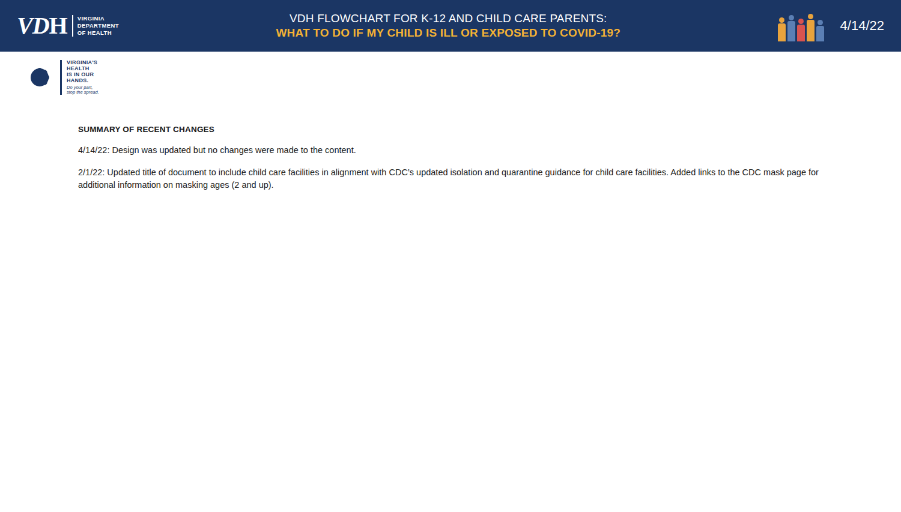VDH Virginia
Department
of Health
VDH FLOWCHART FOR K-12 AND CHILD CARE PARENTS:
What to do if my child is ill or exposed to COVID-19?
4/14/22
Virginia's
Health
is in our
Hands.
Do your part,
stop the spread.
Summary of Recent Changes
4/14/22: Design was updated but no changes were made to the content.
2/1/22: Updated title of document to include child care facilities in alignment with CDC’s updated isolation and quarantine guidance for child care facilities. Added links to the CDC mask page for additional information on masking ages (2 and up).